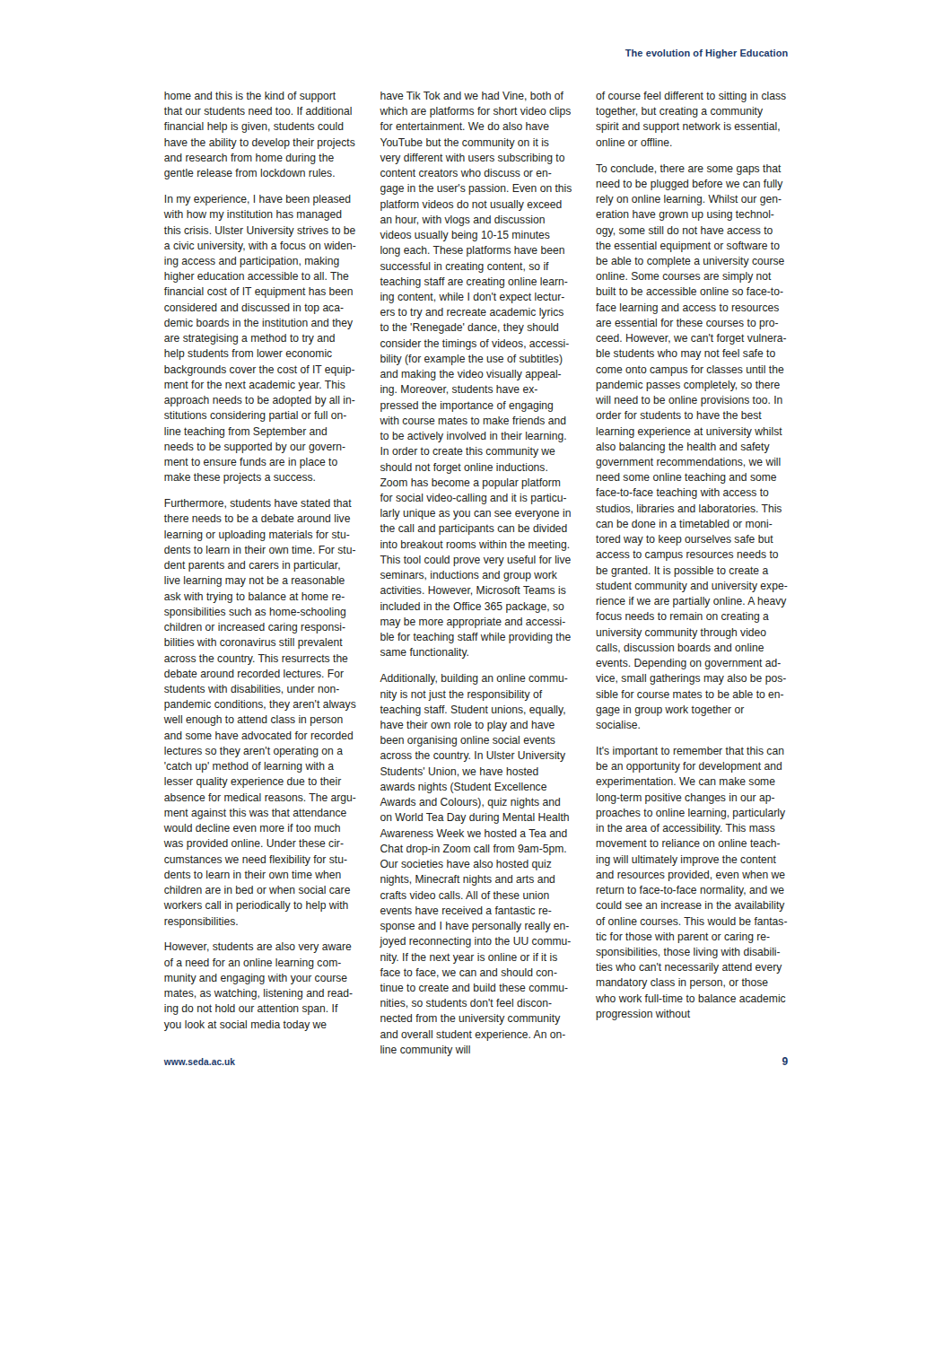The evolution of Higher Education
home and this is the kind of support that our students need too. If additional financial help is given, students could have the ability to develop their projects and research from home during the gentle release from lockdown rules.
In my experience, I have been pleased with how my institution has managed this crisis. Ulster University strives to be a civic university, with a focus on widening access and participation, making higher education accessible to all. The financial cost of IT equipment has been considered and discussed in top academic boards in the institution and they are strategising a method to try and help students from lower economic backgrounds cover the cost of IT equipment for the next academic year. This approach needs to be adopted by all institutions considering partial or full online teaching from September and needs to be supported by our government to ensure funds are in place to make these projects a success.
Furthermore, students have stated that there needs to be a debate around live learning or uploading materials for students to learn in their own time. For student parents and carers in particular, live learning may not be a reasonable ask with trying to balance at home responsibilities such as home-schooling children or increased caring responsibilities with coronavirus still prevalent across the country. This resurrects the debate around recorded lectures. For students with disabilities, under non-pandemic conditions, they aren't always well enough to attend class in person and some have advocated for recorded lectures so they aren't operating on a 'catch up' method of learning with a lesser quality experience due to their absence for medical reasons. The argument against this was that attendance would decline even more if too much was provided online. Under these circumstances we need flexibility for students to learn in their own time when children are in bed or when social care workers call in periodically to help with responsibilities.
However, students are also very aware of a need for an online learning community and engaging with your course mates, as watching, listening and reading do not hold our attention span. If you look at social media today we
have Tik Tok and we had Vine, both of which are platforms for short video clips for entertainment. We do also have YouTube but the community on it is very different with users subscribing to content creators who discuss or engage in the user's passion. Even on this platform videos do not usually exceed an hour, with vlogs and discussion videos usually being 10-15 minutes long each. These platforms have been successful in creating content, so if teaching staff are creating online learning content, while I don't expect lecturers to try and recreate academic lyrics to the 'Renegade' dance, they should consider the timings of videos, accessibility (for example the use of subtitles) and making the video visually appealing. Moreover, students have expressed the importance of engaging with course mates to make friends and to be actively involved in their learning. In order to create this community we should not forget online inductions. Zoom has become a popular platform for social video-calling and it is particularly unique as you can see everyone in the call and participants can be divided into breakout rooms within the meeting. This tool could prove very useful for live seminars, inductions and group work activities. However, Microsoft Teams is included in the Office 365 package, so may be more appropriate and accessible for teaching staff while providing the same functionality.
Additionally, building an online community is not just the responsibility of teaching staff. Student unions, equally, have their own role to play and have been organising online social events across the country. In Ulster University Students' Union, we have hosted awards nights (Student Excellence Awards and Colours), quiz nights and on World Tea Day during Mental Health Awareness Week we hosted a Tea and Chat drop-in Zoom call from 9am-5pm. Our societies have also hosted quiz nights, Minecraft nights and arts and crafts video calls. All of these union events have received a fantastic response and I have personally really enjoyed reconnecting into the UU community. If the next year is online or if it is face to face, we can and should continue to create and build these communities, so students don't feel disconnected from the university community and overall student experience. An online community will
of course feel different to sitting in class together, but creating a community spirit and support network is essential, online or offline.
To conclude, there are some gaps that need to be plugged before we can fully rely on online learning. Whilst our generation have grown up using technology, some still do not have access to the essential equipment or software to be able to complete a university course online. Some courses are simply not built to be accessible online so face-to-face learning and access to resources are essential for these courses to proceed. However, we can't forget vulnerable students who may not feel safe to come onto campus for classes until the pandemic passes completely, so there will need to be online provisions too. In order for students to have the best learning experience at university whilst also balancing the health and safety government recommendations, we will need some online teaching and some face-to-face teaching with access to studios, libraries and laboratories. This can be done in a timetabled or monitored way to keep ourselves safe but access to campus resources needs to be granted. It is possible to create a student community and university experience if we are partially online. A heavy focus needs to remain on creating a university community through video calls, discussion boards and online events. Depending on government advice, small gatherings may also be possible for course mates to be able to engage in group work together or socialise.
It's important to remember that this can be an opportunity for development and experimentation. We can make some long-term positive changes in our approaches to online learning, particularly in the area of accessibility. This mass movement to reliance on online teaching will ultimately improve the content and resources provided, even when we return to face-to-face normality, and we could see an increase in the availability of online courses. This would be fantastic for those with parent or caring responsibilities, those living with disabilities who can't necessarily attend every mandatory class in person, or those who work full-time to balance academic progression without
www.seda.ac.uk 9